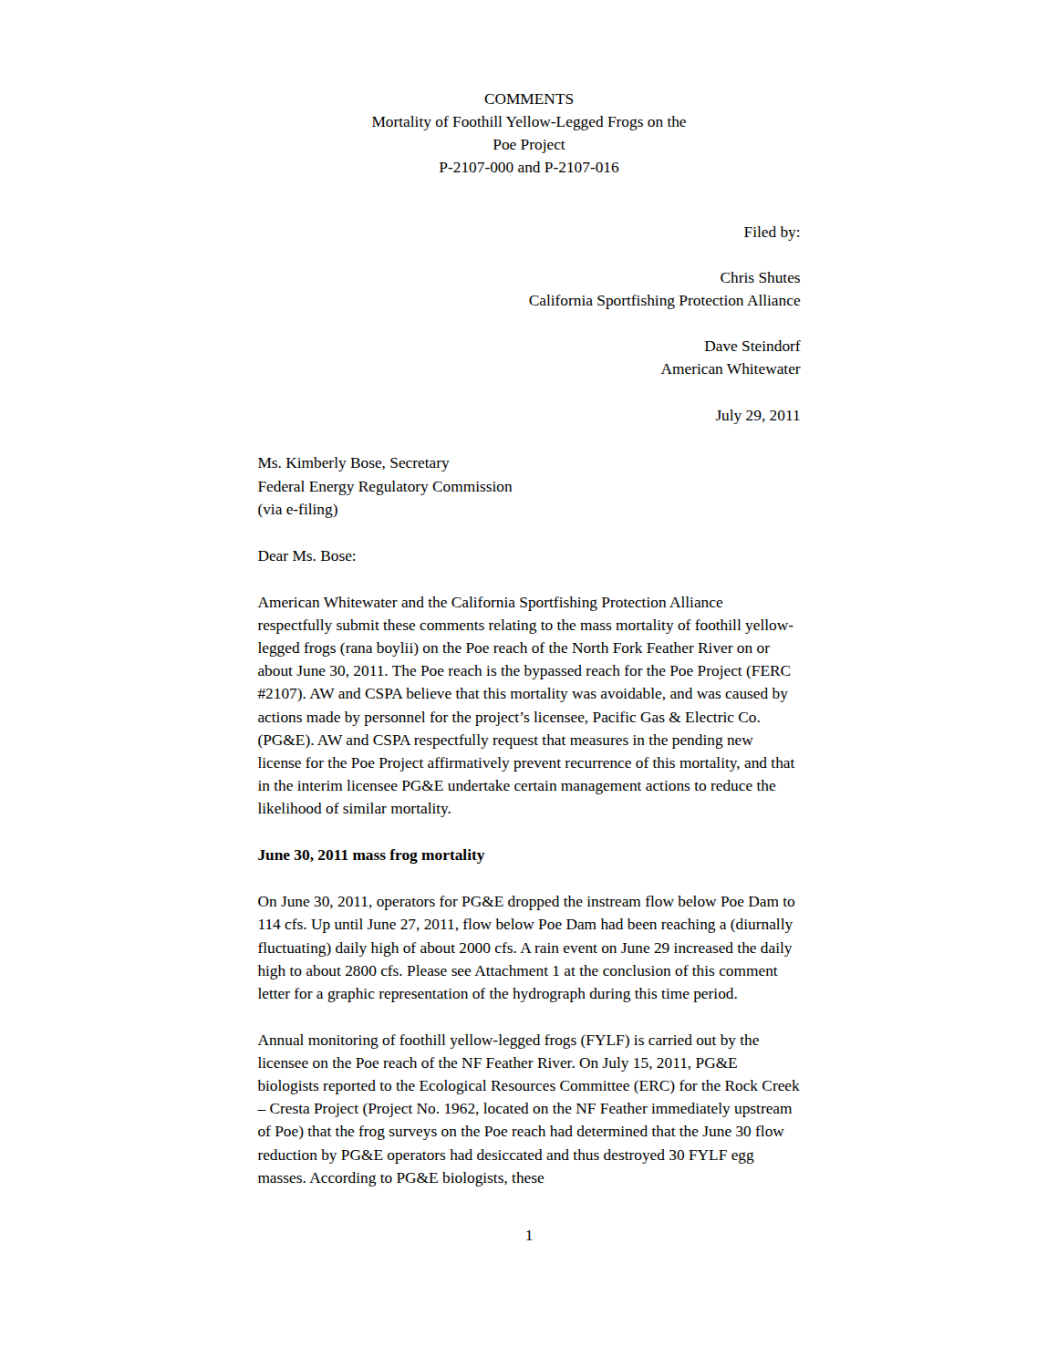COMMENTS
Mortality of Foothill Yellow-Legged Frogs on the
Poe Project
P-2107-000 and P-2107-016
Filed by:
Chris Shutes
California Sportfishing Protection Alliance
Dave Steindorf
American Whitewater
July 29, 2011
Ms. Kimberly Bose, Secretary
Federal Energy Regulatory Commission
(via e-filing)
Dear Ms. Bose:
American Whitewater and the California Sportfishing Protection Alliance respectfully submit these comments relating to the mass mortality of foothill yellow-legged frogs (rana boylii) on the Poe reach of the North Fork Feather River on or about June 30, 2011. The Poe reach is the bypassed reach for the Poe Project (FERC #2107). AW and CSPA believe that this mortality was avoidable, and was caused by actions made by personnel for the project’s licensee, Pacific Gas & Electric Co. (PG&E). AW and CSPA respectfully request that measures in the pending new license for the Poe Project affirmatively prevent recurrence of this mortality, and that in the interim licensee PG&E undertake certain management actions to reduce the likelihood of similar mortality.
June 30, 2011 mass frog mortality
On June 30, 2011, operators for PG&E dropped the instream flow below Poe Dam to 114 cfs. Up until June 27, 2011, flow below Poe Dam had been reaching a (diurnally fluctuating) daily high of about 2000 cfs. A rain event on June 29 increased the daily high to about 2800 cfs. Please see Attachment 1 at the conclusion of this comment letter for a graphic representation of the hydrograph during this time period.
Annual monitoring of foothill yellow-legged frogs (FYLF) is carried out by the licensee on the Poe reach of the NF Feather River. On July 15, 2011, PG&E biologists reported to the Ecological Resources Committee (ERC) for the Rock Creek – Cresta Project (Project No. 1962, located on the NF Feather immediately upstream of Poe) that the frog surveys on the Poe reach had determined that the June 30 flow reduction by PG&E operators had desiccated and thus destroyed 30 FYLF egg masses. According to PG&E biologists, these
1